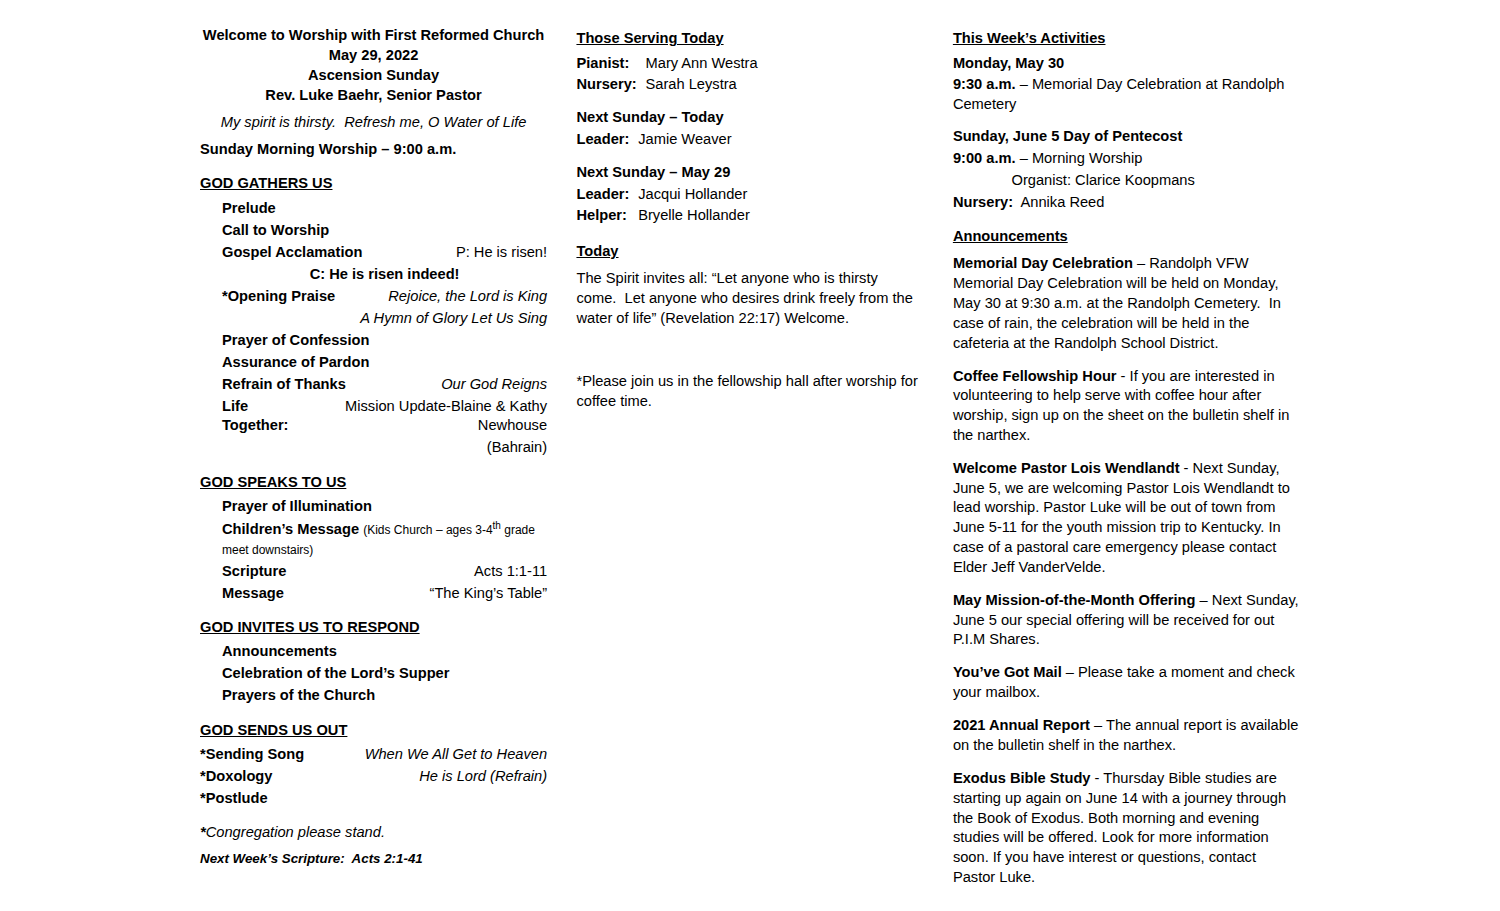Welcome to Worship with First Reformed Church
May 29, 2022
Ascension Sunday
Rev. Luke Baehr, Senior Pastor
My spirit is thirsty. Refresh me, O Water of Life
Sunday Morning Worship – 9:00 a.m.
GOD GATHERS US
Prelude
Call to Worship
Gospel Acclamation P: He is risen!
C: He is risen indeed!
*Opening Praise Rejoice, the Lord is King
A Hymn of Glory Let Us Sing
Prayer of Confession
Assurance of Pardon
Refrain of Thanks Our God Reigns
Life Together: Mission Update-Blaine & Kathy Newhouse
(Bahrain)
GOD SPEAKS TO US
Prayer of Illumination
Children’s Message (Kids Church – ages 3-4th grade meet downstairs)
Scripture Acts 1:1-11
Message “The King’s Table”
GOD INVITES US TO RESPOND
Announcements
Celebration of the Lord’s Supper
Prayers of the Church
GOD SENDS US OUT
*Sending Song When We All Get to Heaven
*Doxology He is Lord (Refrain)
*Postlude
*Congregation please stand.
Next Week’s Scripture: Acts 2:1-41
Those Serving Today
| Pianist: | Mary Ann Westra |
| Nursery: | Sarah Leystra |
Next Sunday – Today
| Leader: | Jamie Weaver |
Next Sunday – May 29
| Leader: | Jacqui Hollander |
| Helper: | Bryelle Hollander |
Today
The Spirit invites all: “Let anyone who is thirsty come. Let anyone who desires drink freely from the water of life” (Revelation 22:17) Welcome.
*Please join us in the fellowship hall after worship for coffee time.
This Week’s Activities
Monday, May 30
9:30 a.m. – Memorial Day Celebration at Randolph Cemetery
Sunday, June 5 Day of Pentecost
9:00 a.m. – Morning Worship
Organist: Clarice Koopmans
Nursery: Annika Reed
Announcements
Memorial Day Celebration – Randolph VFW Memorial Day Celebration will be held on Monday, May 30 at 9:30 a.m. at the Randolph Cemetery. In case of rain, the celebration will be held in the cafeteria at the Randolph School District.
Coffee Fellowship Hour - If you are interested in volunteering to help serve with coffee hour after worship, sign up on the sheet on the bulletin shelf in the narthex.
Welcome Pastor Lois Wendlandt - Next Sunday, June 5, we are welcoming Pastor Lois Wendlandt to lead worship. Pastor Luke will be out of town from June 5-11 for the youth mission trip to Kentucky. In case of a pastoral care emergency please contact Elder Jeff VanderVelde.
May Mission-of-the-Month Offering – Next Sunday, June 5 our special offering will be received for out P.I.M Shares.
You’ve Got Mail – Please take a moment and check your mailbox.
2021 Annual Report – The annual report is available on the bulletin shelf in the narthex.
Exodus Bible Study - Thursday Bible studies are starting up again on June 14 with a journey through the Book of Exodus. Both morning and evening studies will be offered. Look for more information soon. If you have interest or questions, contact Pastor Luke.